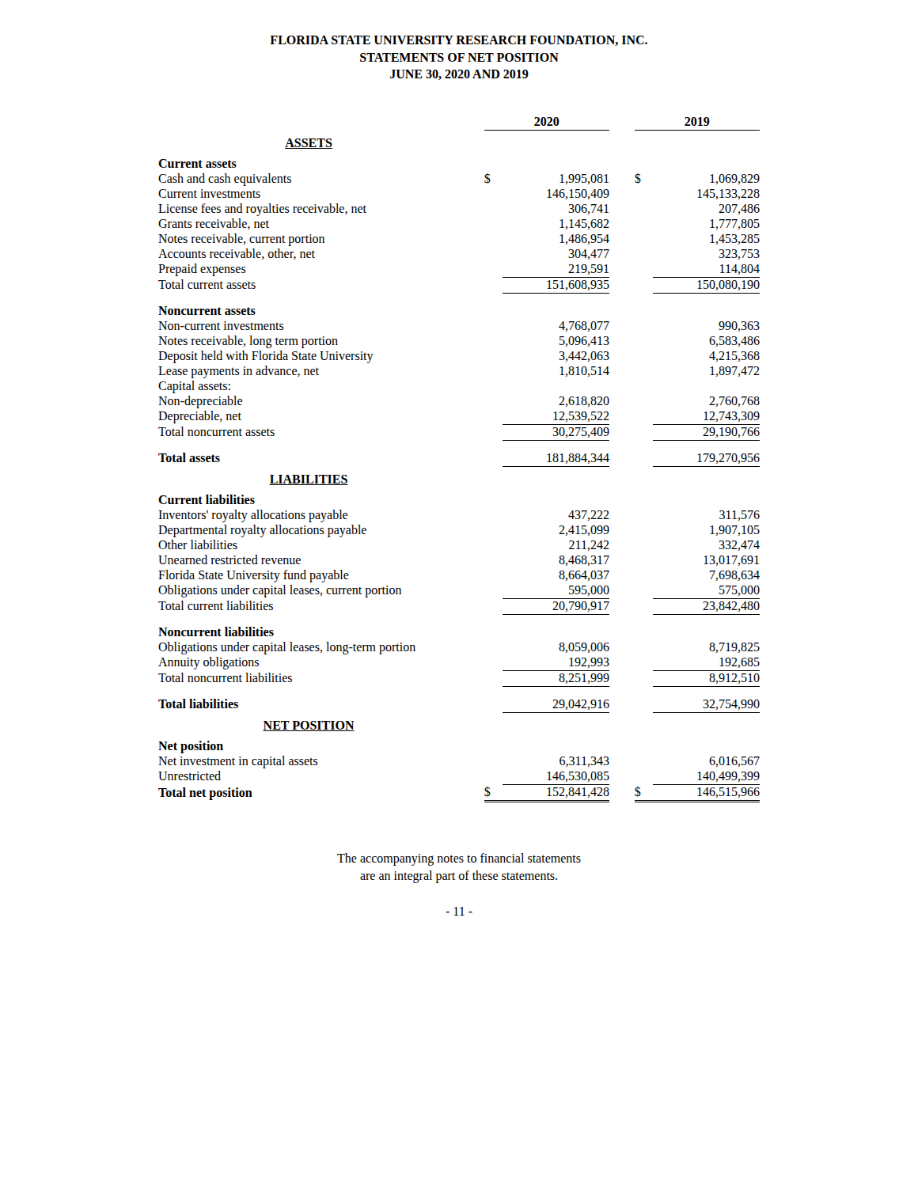FLORIDA STATE UNIVERSITY RESEARCH FOUNDATION, INC.
STATEMENTS OF NET POSITION
JUNE 30, 2020 AND 2019
| | | 2020 | | 2019 |
| ASSETS | |
| Current assets | |
| Cash and cash equivalents | | $ | 1,995,081 | | $ | 1,069,829 |
| Current investments | | | 146,150,409 | | | 145,133,228 |
| License fees and royalties receivable, net | | | 306,741 | | | 207,486 |
| Grants receivable, net | | | 1,145,682 | | | 1,777,805 |
| Notes receivable, current portion | | | 1,486,954 | | | 1,453,285 |
| Accounts receivable, other, net | | | 304,477 | | | 323,753 |
| Prepaid expenses | | | 219,591 | | | 114,804 |
| Total current assets | | | 151,608,935 | | | 150,080,190 |
| Noncurrent assets | |
| Non-current investments | | | 4,768,077 | | | 990,363 |
| Notes receivable, long term portion | | | 5,096,413 | | | 6,583,486 |
| Deposit held with Florida State University | | | 3,442,063 | | | 4,215,368 |
| Lease payments in advance, net | | | 1,810,514 | | | 1,897,472 |
| Capital assets: | |
| Non-depreciable | | | 2,618,820 | | | 2,760,768 |
| Depreciable, net | | | 12,539,522 | | | 12,743,309 |
| Total noncurrent assets | | | 30,275,409 | | | 29,190,766 |
| Total assets | | | 181,884,344 | | | 179,270,956 |
| LIABILITIES | |
| Current liabilities | |
| Inventors' royalty allocations payable | | | 437,222 | | | 311,576 |
| Departmental royalty allocations payable | | | 2,415,099 | | | 1,907,105 |
| Other liabilities | | | 211,242 | | | 332,474 |
| Unearned restricted revenue | | | 8,468,317 | | | 13,017,691 |
| Florida State University fund payable | | | 8,664,037 | | | 7,698,634 |
| Obligations under capital leases, current portion | | | 595,000 | | | 575,000 |
| Total current liabilities | | | 20,790,917 | | | 23,842,480 |
| Noncurrent liabilities | |
| Obligations under capital leases, long-term portion | | | 8,059,006 | | | 8,719,825 |
| Annuity obligations | | | 192,993 | | | 192,685 |
| Total noncurrent liabilities | | | 8,251,999 | | | 8,912,510 |
| Total liabilities | | | 29,042,916 | | | 32,754,990 |
| NET POSITION | |
| Net position | |
| Net investment in capital assets | | | 6,311,343 | | | 6,016,567 |
| Unrestricted | | | 146,530,085 | | | 140,499,399 |
| Total net position | | $ | 152,841,428 | | $ | 146,515,966 |
The accompanying notes to financial statements
are an integral part of these statements.
- 11 -